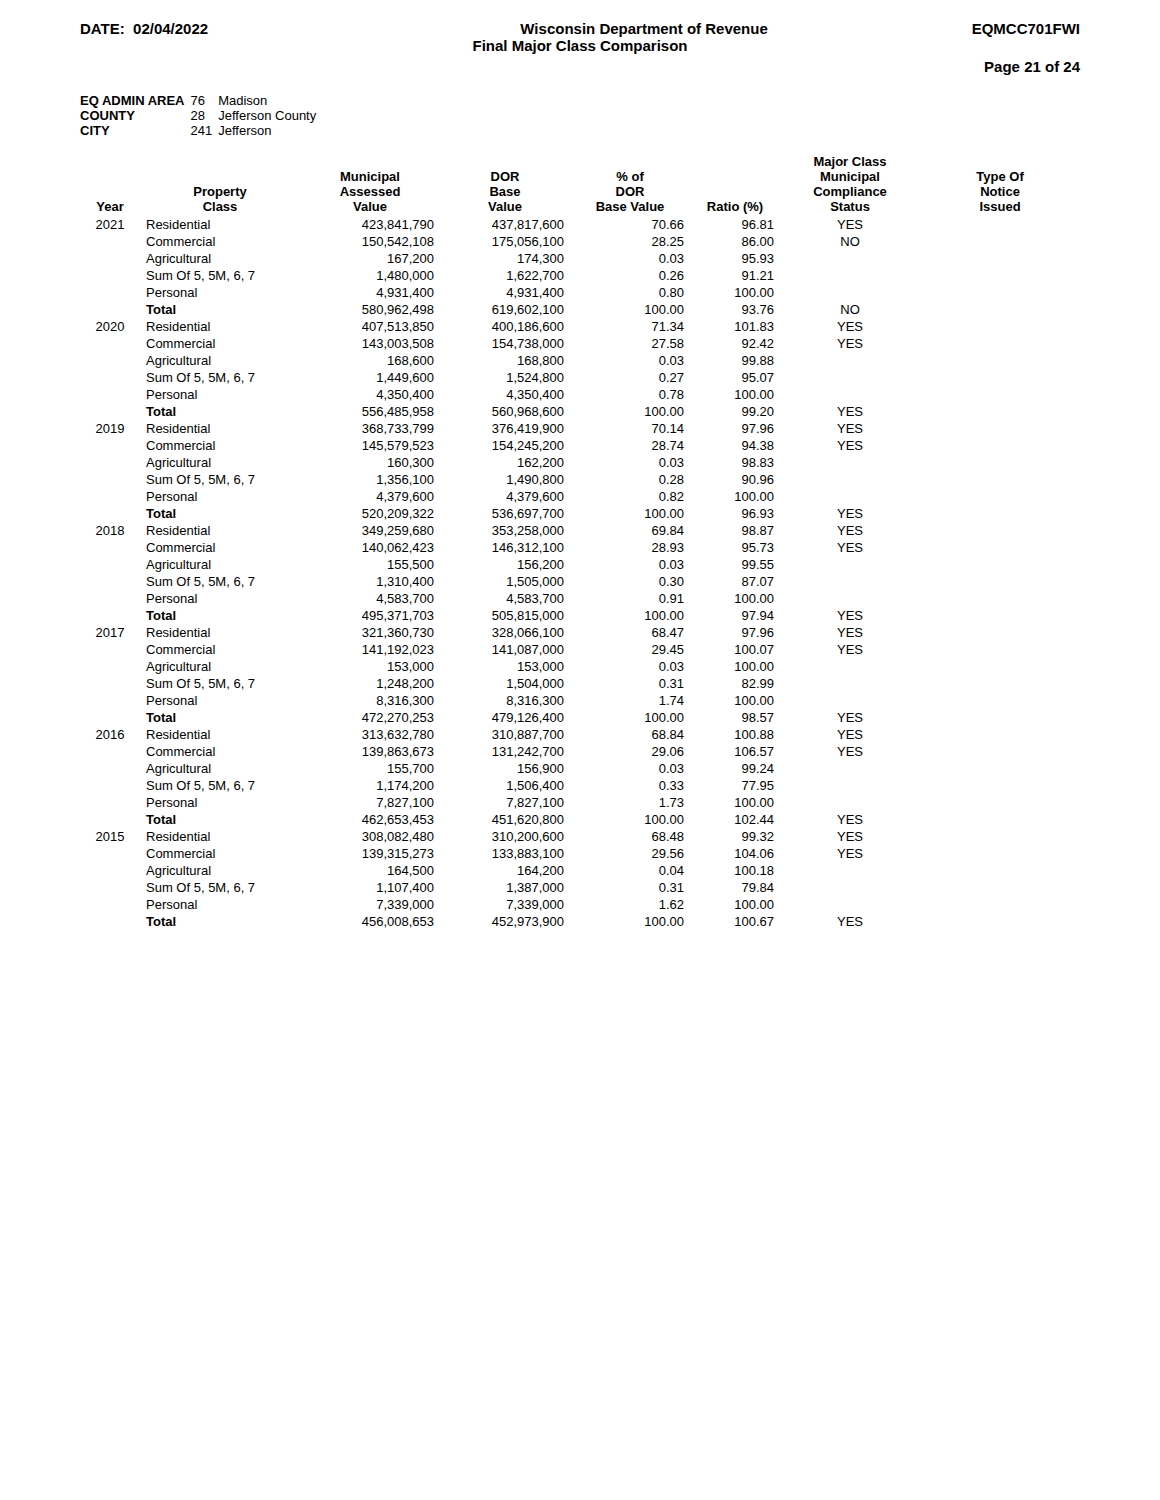DATE: 02/04/2022
Wisconsin Department of Revenue
Final Major Class Comparison
EQMCC701FWI
Page 21 of 24
| EQ ADMIN AREA | 76 | Madison |
| COUNTY | 28 | Jefferson County |
| CITY | 241 | Jefferson |
| Year | Property Class | Municipal Assessed Value | DOR Base Value | % of DOR Base Value | Ratio (%) | Major Class Municipal Compliance Status | Type Of Notice Issued |
| --- | --- | --- | --- | --- | --- | --- | --- |
| 2021 | Residential | 423,841,790 | 437,817,600 | 70.66 | 96.81 | YES | |
| | Commercial | 150,542,108 | 175,056,100 | 28.25 | 86.00 | NO | |
| | Agricultural | 167,200 | 174,300 | 0.03 | 95.93 | | |
| | Sum Of 5, 5M, 6, 7 | 1,480,000 | 1,622,700 | 0.26 | 91.21 | | |
| | Personal | 4,931,400 | 4,931,400 | 0.80 | 100.00 | | |
| | Total | 580,962,498 | 619,602,100 | 100.00 | 93.76 | NO | |
| 2020 | Residential | 407,513,850 | 400,186,600 | 71.34 | 101.83 | YES | |
| | Commercial | 143,003,508 | 154,738,000 | 27.58 | 92.42 | YES | |
| | Agricultural | 168,600 | 168,800 | 0.03 | 99.88 | | |
| | Sum Of 5, 5M, 6, 7 | 1,449,600 | 1,524,800 | 0.27 | 95.07 | | |
| | Personal | 4,350,400 | 4,350,400 | 0.78 | 100.00 | | |
| | Total | 556,485,958 | 560,968,600 | 100.00 | 99.20 | YES | |
| 2019 | Residential | 368,733,799 | 376,419,900 | 70.14 | 97.96 | YES | |
| | Commercial | 145,579,523 | 154,245,200 | 28.74 | 94.38 | YES | |
| | Agricultural | 160,300 | 162,200 | 0.03 | 98.83 | | |
| | Sum Of 5, 5M, 6, 7 | 1,356,100 | 1,490,800 | 0.28 | 90.96 | | |
| | Personal | 4,379,600 | 4,379,600 | 0.82 | 100.00 | | |
| | Total | 520,209,322 | 536,697,700 | 100.00 | 96.93 | YES | |
| 2018 | Residential | 349,259,680 | 353,258,000 | 69.84 | 98.87 | YES | |
| | Commercial | 140,062,423 | 146,312,100 | 28.93 | 95.73 | YES | |
| | Agricultural | 155,500 | 156,200 | 0.03 | 99.55 | | |
| | Sum Of 5, 5M, 6, 7 | 1,310,400 | 1,505,000 | 0.30 | 87.07 | | |
| | Personal | 4,583,700 | 4,583,700 | 0.91 | 100.00 | | |
| | Total | 495,371,703 | 505,815,000 | 100.00 | 97.94 | YES | |
| 2017 | Residential | 321,360,730 | 328,066,100 | 68.47 | 97.96 | YES | |
| | Commercial | 141,192,023 | 141,087,000 | 29.45 | 100.07 | YES | |
| | Agricultural | 153,000 | 153,000 | 0.03 | 100.00 | | |
| | Sum Of 5, 5M, 6, 7 | 1,248,200 | 1,504,000 | 0.31 | 82.99 | | |
| | Personal | 8,316,300 | 8,316,300 | 1.74 | 100.00 | | |
| | Total | 472,270,253 | 479,126,400 | 100.00 | 98.57 | YES | |
| 2016 | Residential | 313,632,780 | 310,887,700 | 68.84 | 100.88 | YES | |
| | Commercial | 139,863,673 | 131,242,700 | 29.06 | 106.57 | YES | |
| | Agricultural | 155,700 | 156,900 | 0.03 | 99.24 | | |
| | Sum Of 5, 5M, 6, 7 | 1,174,200 | 1,506,400 | 0.33 | 77.95 | | |
| | Personal | 7,827,100 | 7,827,100 | 1.73 | 100.00 | | |
| | Total | 462,653,453 | 451,620,800 | 100.00 | 102.44 | YES | |
| 2015 | Residential | 308,082,480 | 310,200,600 | 68.48 | 99.32 | YES | |
| | Commercial | 139,315,273 | 133,883,100 | 29.56 | 104.06 | YES | |
| | Agricultural | 164,500 | 164,200 | 0.04 | 100.18 | | |
| | Sum Of 5, 5M, 6, 7 | 1,107,400 | 1,387,000 | 0.31 | 79.84 | | |
| | Personal | 7,339,000 | 7,339,000 | 1.62 | 100.00 | | |
| | Total | 456,008,653 | 452,973,900 | 100.00 | 100.67 | YES | |